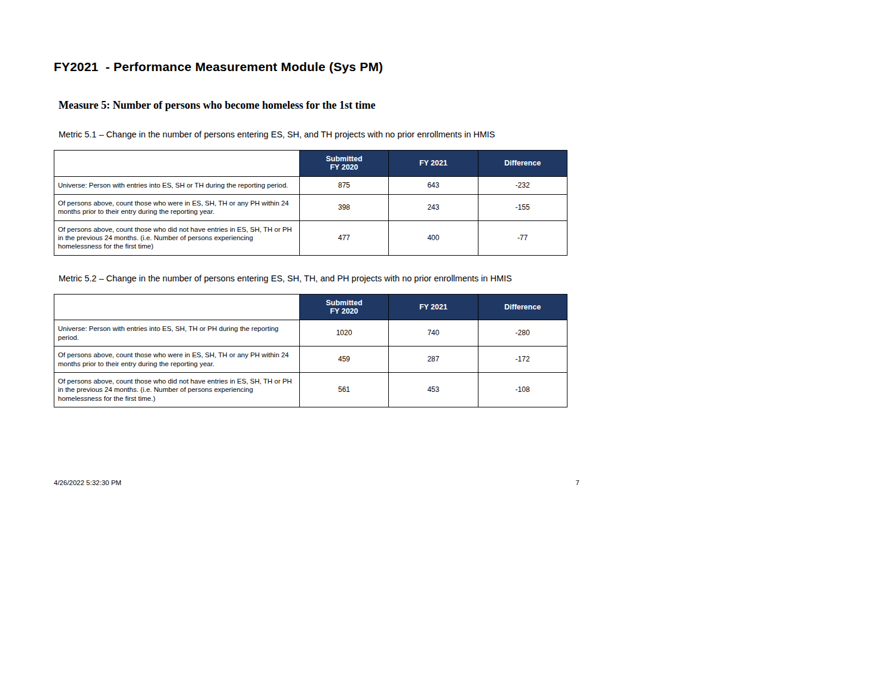FY2021 - Performance Measurement Module (Sys PM)
Measure 5: Number of persons who become homeless for the 1st time
Metric 5.1 – Change in the number of persons entering ES, SH, and TH projects with no prior enrollments in HMIS
| | Submitted FY 2020 | FY 2021 | Difference |
| --- | --- | --- | --- |
| Universe: Person with entries into ES, SH or TH during the reporting period. | 875 | 643 | -232 |
| Of persons above, count those who were in ES, SH, TH or any PH within 24 months prior to their entry during the reporting year. | 398 | 243 | -155 |
| Of persons above, count those who did not have entries in ES, SH, TH or PH in the previous 24 months. (i.e. Number of persons experiencing homelessness for the first time) | 477 | 400 | -77 |
Metric 5.2 – Change in the number of persons entering ES, SH, TH, and PH projects with no prior enrollments in HMIS
| | Submitted FY 2020 | FY 2021 | Difference |
| --- | --- | --- | --- |
| Universe: Person with entries into ES, SH, TH or PH during the reporting period. | 1020 | 740 | -280 |
| Of persons above, count those who were in ES, SH, TH or any PH within 24 months prior to their entry during the reporting year. | 459 | 287 | -172 |
| Of persons above, count those who did not have entries in ES, SH, TH or PH in the previous 24 months. (i.e. Number of persons experiencing homelessness for the first time.) | 561 | 453 | -108 |
4/26/2022 5:32:30 PM 7